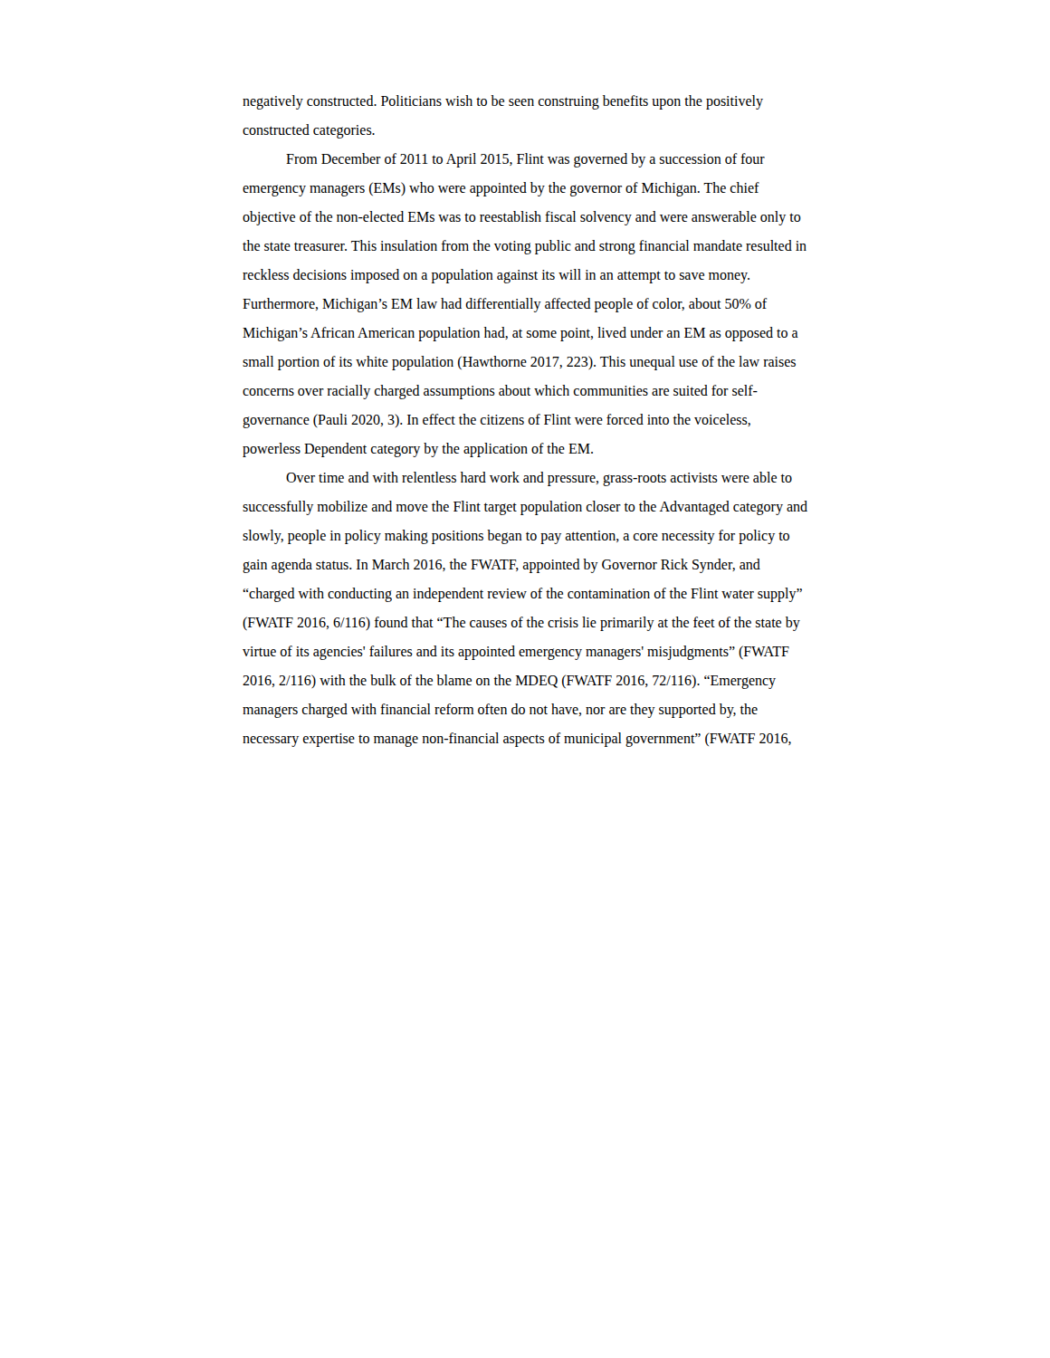negatively constructed. Politicians wish to be seen construing benefits upon the positively constructed categories.
From December of 2011 to April 2015, Flint was governed by a succession of four emergency managers (EMs) who were appointed by the governor of Michigan. The chief objective of the non-elected EMs was to reestablish fiscal solvency and were answerable only to the state treasurer. This insulation from the voting public and strong financial mandate resulted in reckless decisions imposed on a population against its will in an attempt to save money. Furthermore, Michigan’s EM law had differentially affected people of color, about 50% of Michigan’s African American population had, at some point, lived under an EM as opposed to a small portion of its white population (Hawthorne 2017, 223). This unequal use of the law raises concerns over racially charged assumptions about which communities are suited for self-governance (Pauli 2020, 3). In effect the citizens of Flint were forced into the voiceless, powerless Dependent category by the application of the EM.
Over time and with relentless hard work and pressure, grass-roots activists were able to successfully mobilize and move the Flint target population closer to the Advantaged category and slowly, people in policy making positions began to pay attention, a core necessity for policy to gain agenda status. In March 2016, the FWATF, appointed by Governor Rick Synder, and “charged with conducting an independent review of the contamination of the Flint water supply” (FWATF 2016, 6/116) found that “The causes of the crisis lie primarily at the feet of the state by virtue of its agencies' failures and its appointed emergency managers' misjudgments” (FWATF 2016, 2/116) with the bulk of the blame on the MDEQ (FWATF 2016, 72/116). “Emergency managers charged with financial reform often do not have, nor are they supported by, the necessary expertise to manage non-financial aspects of municipal government” (FWATF 2016,